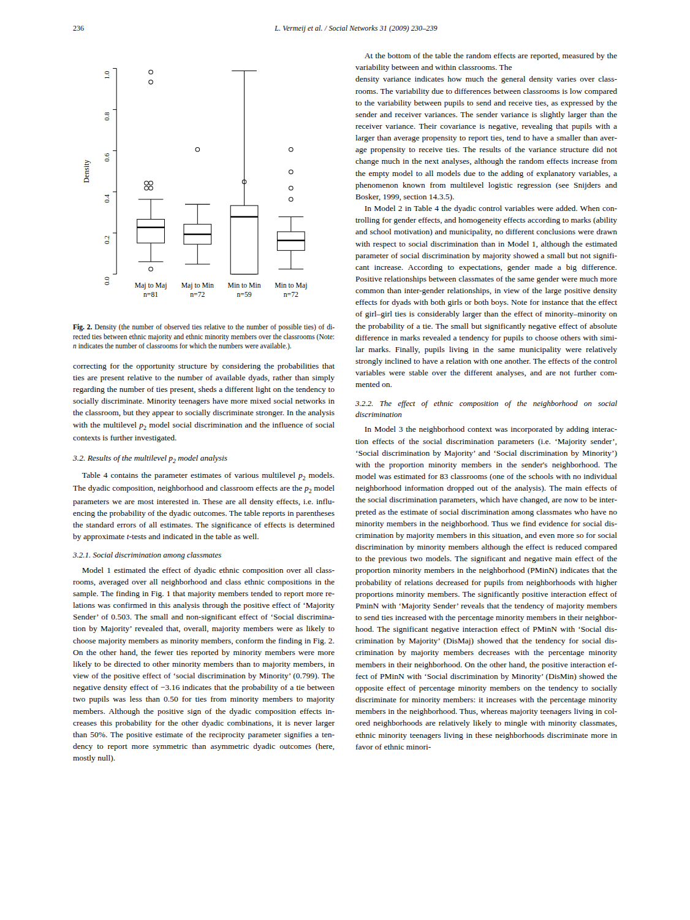236
L. Vermeij et al. / Social Networks 31 (2009) 230–239
0.0 0.2 0.4 0.6 0.8 1.0 Density Box 1: Maj to Maj (center x=125) Maj to Maj n=81 Maj to Min n=72 Min to Min n=59 Min to Maj n=72
Fig. 2. Density (the number of observed ties relative to the number of possible ties) of directed ties between ethnic majority and ethnic minority members over the classrooms (Note: n indicates the number of classrooms for which the numbers were available.).
correcting for the opportunity structure by considering the probabilities that ties are present relative to the number of available dyads, rather than simply regarding the number of ties present, sheds a different light on the tendency to socially discriminate. Minority teenagers have more mixed social networks in the classroom, but they appear to socially discriminate stronger. In the analysis with the multilevel p2 model social discrimination and the influence of social contexts is further investigated.
3.2. Results of the multilevel p2 model analysis
Table 4 contains the parameter estimates of various multilevel p2 models. The dyadic composition, neighborhood and classroom effects are the p2 model parameters we are most interested in. These are all density effects, i.e. influencing the probability of the dyadic outcomes. The table reports in parentheses the standard errors of all estimates. The significance of effects is determined by approximate t-tests and indicated in the table as well.
3.2.1. Social discrimination among classmates
Model 1 estimated the effect of dyadic ethnic composition over all classrooms, averaged over all neighborhood and class ethnic compositions in the sample. The finding in Fig. 1 that majority members tended to report more relations was confirmed in this analysis through the positive effect of ‘Majority Sender’ of 0.503. The small and non-significant effect of ‘Social discrimination by Majority’ revealed that, overall, majority members were as likely to choose majority members as minority members, conform the finding in Fig. 2. On the other hand, the fewer ties reported by minority members were more likely to be directed to other minority members than to majority members, in view of the positive effect of ‘social discrimination by Minority’ (0.799). The negative density effect of −3.16 indicates that the probability of a tie between two pupils was less than 0.50 for ties from minority members to majority members. Although the positive sign of the dyadic composition effects increases this probability for the other dyadic combinations, it is never larger than 50%. The positive estimate of the reciprocity parameter signifies a tendency to report more symmetric than asymmetric dyadic outcomes (here, mostly null).
At the bottom of the table the random effects are reported, measured by the variability between and within classrooms. The
density variance indicates how much the general density varies over classrooms. The variability due to differences between classrooms is low compared to the variability between pupils to send and receive ties, as expressed by the sender and receiver variances. The sender variance is slightly larger than the receiver variance. Their covariance is negative, revealing that pupils with a larger than average propensity to report ties, tend to have a smaller than average propensity to receive ties. The results of the variance structure did not change much in the next analyses, although the random effects increase from the empty model to all models due to the adding of explanatory variables, a phenomenon known from multilevel logistic regression (see Snijders and Bosker, 1999, section 14.3.5).
In Model 2 in Table 4 the dyadic control variables were added. When controlling for gender effects, and homogeneity effects according to marks (ability and school motivation) and municipality, no different conclusions were drawn with respect to social discrimination than in Model 1, although the estimated parameter of social discrimination by majority showed a small but not significant increase. According to expectations, gender made a big difference. Positive relationships between classmates of the same gender were much more common than inter-gender relationships, in view of the large positive density effects for dyads with both girls or both boys. Note for instance that the effect of girl–girl ties is considerably larger than the effect of minority–minority on the probability of a tie. The small but significantly negative effect of absolute difference in marks revealed a tendency for pupils to choose others with similar marks. Finally, pupils living in the same municipality were relatively strongly inclined to have a relation with one another. The effects of the control variables were stable over the different analyses, and are not further commented on.
3.2.2. The effect of ethnic composition of the neighborhood on social discrimination
In Model 3 the neighborhood context was incorporated by adding interaction effects of the social discrimination parameters (i.e. ‘Majority sender’, ‘Social discrimination by Majority’ and ‘Social discrimination by Minority’) with the proportion minority members in the sender's neighborhood. The model was estimated for 83 classrooms (one of the schools with no individual neighborhood information dropped out of the analysis). The main effects of the social discrimination parameters, which have changed, are now to be interpreted as the estimate of social discrimination among classmates who have no minority members in the neighborhood. Thus we find evidence for social discrimination by majority members in this situation, and even more so for social discrimination by minority members although the effect is reduced compared to the previous two models. The significant and negative main effect of the proportion minority members in the neighborhood (PMinN) indicates that the probability of relations decreased for pupils from neighborhoods with higher proportions minority members. The significantly positive interaction effect of PminN with ‘Majority Sender’ reveals that the tendency of majority members to send ties increased with the percentage minority members in their neighborhood. The significant negative interaction effect of PMinN with ‘Social discrimination by Majority’ (DisMaj) showed that the tendency for social discrimination by majority members decreases with the percentage minority members in their neighborhood. On the other hand, the positive interaction effect of PMinN with ‘Social discrimination by Minority’ (DisMin) showed the opposite effect of percentage minority members on the tendency to socially discriminate for minority members: it increases with the percentage minority members in the neighborhood. Thus, whereas majority teenagers living in colored neighborhoods are relatively likely to mingle with minority classmates, ethnic minority teenagers living in these neighborhoods discriminate more in favor of ethnic minori-